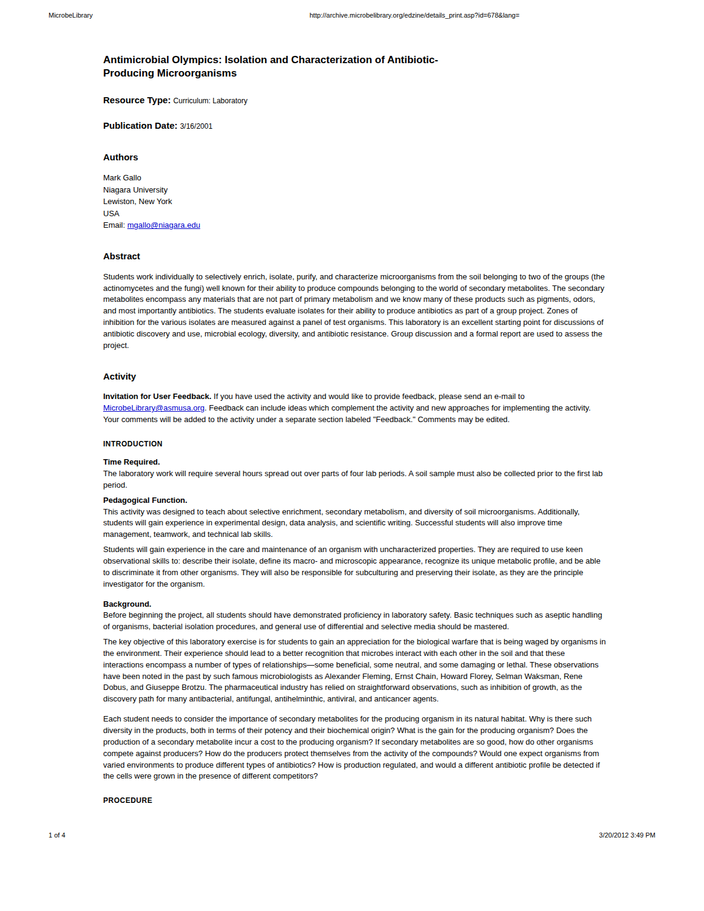MicrobeLibrary http://archive.microbelibrary.org/edzine/details_print.asp?id=678&lang=
Antimicrobial Olympics: Isolation and Characterization of Antibiotic-
Producing Microorganisms
Resource Type: Curriculum: Laboratory
Publication Date: 3/16/2001
Authors
Mark Gallo
Niagara University
Lewiston, New York
USA
Email: mgallo@niagara.edu
Abstract
Students work individually to selectively enrich, isolate, purify, and characterize microorganisms from the soil belonging to two of the groups (the actinomycetes and the fungi) well known for their ability to produce compounds belonging to the world of secondary metabolites. The secondary metabolites encompass any materials that are not part of primary metabolism and we know many of these products such as pigments, odors, and most importantly antibiotics. The students evaluate isolates for their ability to produce antibiotics as part of a group project. Zones of inhibition for the various isolates are measured against a panel of test organisms. This laboratory is an excellent starting point for discussions of antibiotic discovery and use, microbial ecology, diversity, and antibiotic resistance. Group discussion and a formal report are used to assess the project.
Activity
Invitation for User Feedback. If you have used the activity and would like to provide feedback, please send an e-mail to MicrobeLibrary@asmusa.org. Feedback can include ideas which complement the activity and new approaches for implementing the activity. Your comments will be added to the activity under a separate section labeled "Feedback." Comments may be edited.
INTRODUCTION
Time Required.
The laboratory work will require several hours spread out over parts of four lab periods. A soil sample must also be collected prior to the first lab period.
Pedagogical Function.
This activity was designed to teach about selective enrichment, secondary metabolism, and diversity of soil microorganisms. Additionally, students will gain experience in experimental design, data analysis, and scientific writing. Successful students will also improve time management, teamwork, and technical lab skills.
Students will gain experience in the care and maintenance of an organism with uncharacterized properties. They are required to use keen observational skills to: describe their isolate, define its macro- and microscopic appearance, recognize its unique metabolic profile, and be able to discriminate it from other organisms. They will also be responsible for subculturing and preserving their isolate, as they are the principle investigator for the organism.
Background.
Before beginning the project, all students should have demonstrated proficiency in laboratory safety. Basic techniques such as aseptic handling of organisms, bacterial isolation procedures, and general use of differential and selective media should be mastered.
The key objective of this laboratory exercise is for students to gain an appreciation for the biological warfare that is being waged by organisms in the environment. Their experience should lead to a better recognition that microbes interact with each other in the soil and that these interactions encompass a number of types of relationships—some beneficial, some neutral, and some damaging or lethal. These observations have been noted in the past by such famous microbiologists as Alexander Fleming, Ernst Chain, Howard Florey, Selman Waksman, Rene Dobus, and Giuseppe Brotzu. The pharmaceutical industry has relied on straightforward observations, such as inhibition of growth, as the discovery path for many antibacterial, antifungal, antihelminthic, antiviral, and anticancer agents.
Each student needs to consider the importance of secondary metabolites for the producing organism in its natural habitat. Why is there such diversity in the products, both in terms of their potency and their biochemical origin? What is the gain for the producing organism? Does the production of a secondary metabolite incur a cost to the producing organism? If secondary metabolites are so good, how do other organisms compete against producers? How do the producers protect themselves from the activity of the compounds? Would one expect organisms from varied environments to produce different types of antibiotics? How is production regulated, and would a different antibiotic profile be detected if the cells were grown in the presence of different competitors?
PROCEDURE
1 of 4 3/20/2012 3:49 PM